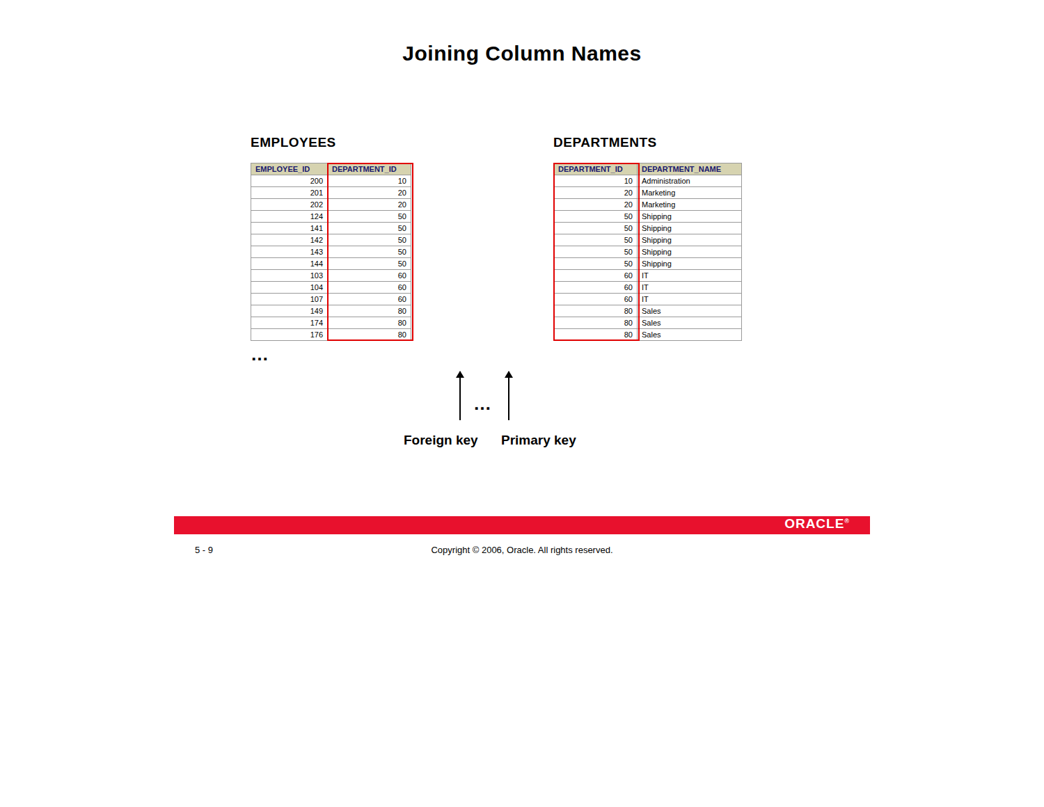Joining Column Names
EMPLOYEES
| EMPLOYEE_ID | DEPARTMENT_ID |
| --- | --- |
| 200 | 10 |
| 201 | 20 |
| 202 | 20 |
| 124 | 50 |
| 141 | 50 |
| 142 | 50 |
| 143 | 50 |
| 144 | 50 |
| 103 | 60 |
| 104 | 60 |
| 107 | 60 |
| 149 | 80 |
| 174 | 80 |
| 176 | 80 |
…
DEPARTMENTS
| DEPARTMENT_ID | DEPARTMENT_NAME |
| --- | --- |
| 10 | Administration |
| 20 | Marketing |
| 20 | Marketing |
| 50 | Shipping |
| 50 | Shipping |
| 50 | Shipping |
| 50 | Shipping |
| 50 | Shipping |
| 60 | IT |
| 60 | IT |
| 60 | IT |
| 80 | Sales |
| 80 | Sales |
| 80 | Sales |
…
Foreign key
Primary key
ORACLE®
5 - 9
Copyright © 2006, Oracle. All rights reserved.